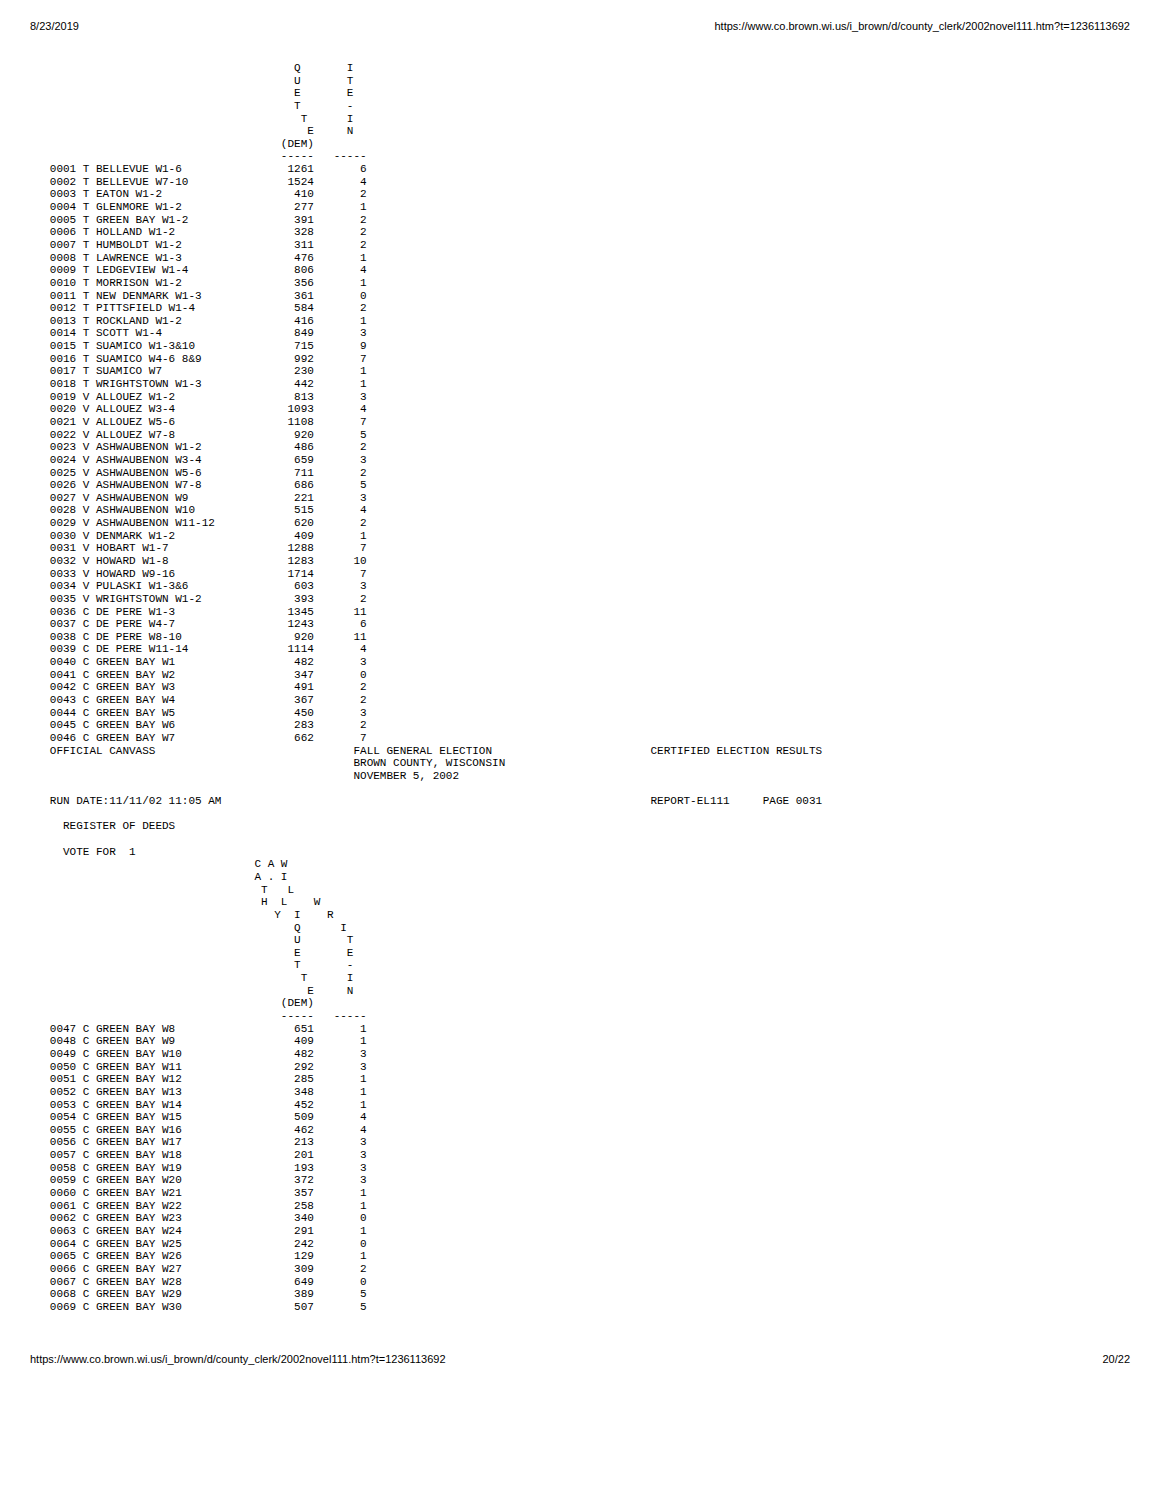8/23/2019 https://www.co.brown.wi.us/i_brown/d/county_clerk/2002novel111.htm?t=1236113692
                                        Q       I
                                        U       T
                                        E       E
                                        T       -
                                         T      I
                                          E     N
                                      (DEM)
                                      -----   -----
   0001 T BELLEVUE W1-6                1261       6
   0002 T BELLEVUE W7-10               1524       4
   0003 T EATON W1-2                    410       2
   0004 T GLENMORE W1-2                 277       1
   0005 T GREEN BAY W1-2                391       2
   0006 T HOLLAND W1-2                  328       2
   0007 T HUMBOLDT W1-2                 311       2
   0008 T LAWRENCE W1-3                 476       1
   0009 T LEDGEVIEW W1-4                806       4
   0010 T MORRISON W1-2                 356       1
   0011 T NEW DENMARK W1-3              361       0
   0012 T PITTSFIELD W1-4               584       2
   0013 T ROCKLAND W1-2                 416       1
   0014 T SCOTT W1-4                    849       3
   0015 T SUAMICO W1-3&10               715       9
   0016 T SUAMICO W4-6 8&9              992       7
   0017 T SUAMICO W7                    230       1
   0018 T WRIGHTSTOWN W1-3              442       1
   0019 V ALLOUEZ W1-2                  813       3
   0020 V ALLOUEZ W3-4                 1093       4
   0021 V ALLOUEZ W5-6                 1108       7
   0022 V ALLOUEZ W7-8                  920       5
   0023 V ASHWAUBENON W1-2              486       2
   0024 V ASHWAUBENON W3-4              659       3
   0025 V ASHWAUBENON W5-6              711       2
   0026 V ASHWAUBENON W7-8              686       5
   0027 V ASHWAUBENON W9                221       3
   0028 V ASHWAUBENON W10               515       4
   0029 V ASHWAUBENON W11-12            620       2
   0030 V DENMARK W1-2                  409       1
   0031 V HOBART W1-7                  1288       7
   0032 V HOWARD W1-8                  1283      10
   0033 V HOWARD W9-16                 1714       7
   0034 V PULASKI W1-3&6                603       3
   0035 V WRIGHTSTOWN W1-2              393       2
   0036 C DE PERE W1-3                 1345      11
   0037 C DE PERE W4-7                 1243       6
   0038 C DE PERE W8-10                 920      11
   0039 C DE PERE W11-14               1114       4
   0040 C GREEN BAY W1                  482       3
   0041 C GREEN BAY W2                  347       0
   0042 C GREEN BAY W3                  491       2
   0043 C GREEN BAY W4                  367       2
   0044 C GREEN BAY W5                  450       3
   0045 C GREEN BAY W6                  283       2
   0046 C GREEN BAY W7                  662       7
   OFFICIAL CANVASS                              FALL GENERAL ELECTION                        CERTIFIED ELECTION RESULTS
                                                 BROWN COUNTY, WISCONSIN
                                                 NOVEMBER 5, 2002

   RUN DATE:11/11/02 11:05 AM                                                                 REPORT-EL111     PAGE 0031

     REGISTER OF DEEDS

     VOTE FOR  1
                                  C A W
                                  A . I
                                   T   L
                                   H  L    W
                                     Y  I    R
                                        Q      I
                                        U       T
                                        E       E
                                        T       -
                                         T      I
                                          E     N
                                      (DEM)
                                      -----   -----
   0047 C GREEN BAY W8                  651       1
   0048 C GREEN BAY W9                  409       1
   0049 C GREEN BAY W10                 482       3
   0050 C GREEN BAY W11                 292       3
   0051 C GREEN BAY W12                 285       1
   0052 C GREEN BAY W13                 348       1
   0053 C GREEN BAY W14                 452       1
   0054 C GREEN BAY W15                 509       4
   0055 C GREEN BAY W16                 462       4
   0056 C GREEN BAY W17                 213       3
   0057 C GREEN BAY W18                 201       3
   0058 C GREEN BAY W19                 193       3
   0059 C GREEN BAY W20                 372       3
   0060 C GREEN BAY W21                 357       1
   0061 C GREEN BAY W22                 258       1
   0062 C GREEN BAY W23                 340       0
   0063 C GREEN BAY W24                 291       1
   0064 C GREEN BAY W25                 242       0
   0065 C GREEN BAY W26                 129       1
   0066 C GREEN BAY W27                 309       2
   0067 C GREEN BAY W28                 649       0
   0068 C GREEN BAY W29                 389       5
   0069 C GREEN BAY W30                 507       5
https://www.co.brown.wi.us/i_brown/d/county_clerk/2002novel111.htm?t=1236113692 20/22